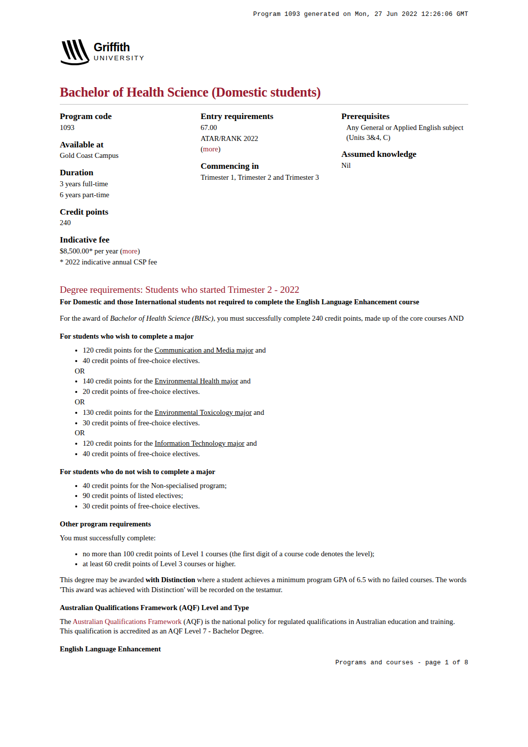Program 1093 generated on Mon, 27 Jun 2022 12:26:06 GMT
Griffith UNIVERSITY
Bachelor of Health Science (Domestic students)
Program code
1093
Available at
Gold Coast Campus
Duration
3 years full-time
6 years part-time
Credit points
240
Indicative fee
$8,500.00* per year (more)
* 2022 indicative annual CSP fee
Entry requirements
67.00
ATAR/RANK 2022
(more)
Commencing in
Trimester 1, Trimester 2 and Trimester 3
Prerequisites
Any General or Applied English subject (Units 3&4, C)
Assumed knowledge
Nil
Degree requirements: Students who started Trimester 2 - 2022
For Domestic and those International students not required to complete the English Language Enhancement course
For the award of Bachelor of Health Science (BHSc), you must successfully complete 240 credit points, made up of the core courses AND
For students who wish to complete a major
120 credit points for the Communication and Media major and
40 credit points of free-choice electives.
OR
140 credit points for the Environmental Health major and
20 credit points of free-choice electives.
OR
130 credit points for the Environmental Toxicology major and
30 credit points of free-choice electives.
OR
120 credit points for the Information Technology major and
40 credit points of free-choice electives.
For students who do not wish to complete a major
40 credit points for the Non-specialised program;
90 credit points of listed electives;
30 credit points of free-choice electives.
Other program requirements
You must successfully complete:
no more than 100 credit points of Level 1 courses (the first digit of a course code denotes the level);
at least 60 credit points of Level 3 courses or higher.
This degree may be awarded with Distinction where a student achieves a minimum program GPA of 6.5 with no failed courses. The words 'This award was achieved with Distinction' will be recorded on the testamur.
Australian Qualifications Framework (AQF) Level and Type
The Australian Qualifications Framework (AQF) is the national policy for regulated qualifications in Australian education and training. This qualification is accredited as an AQF Level 7 - Bachelor Degree.
English Language Enhancement
Programs and courses - page 1 of 8